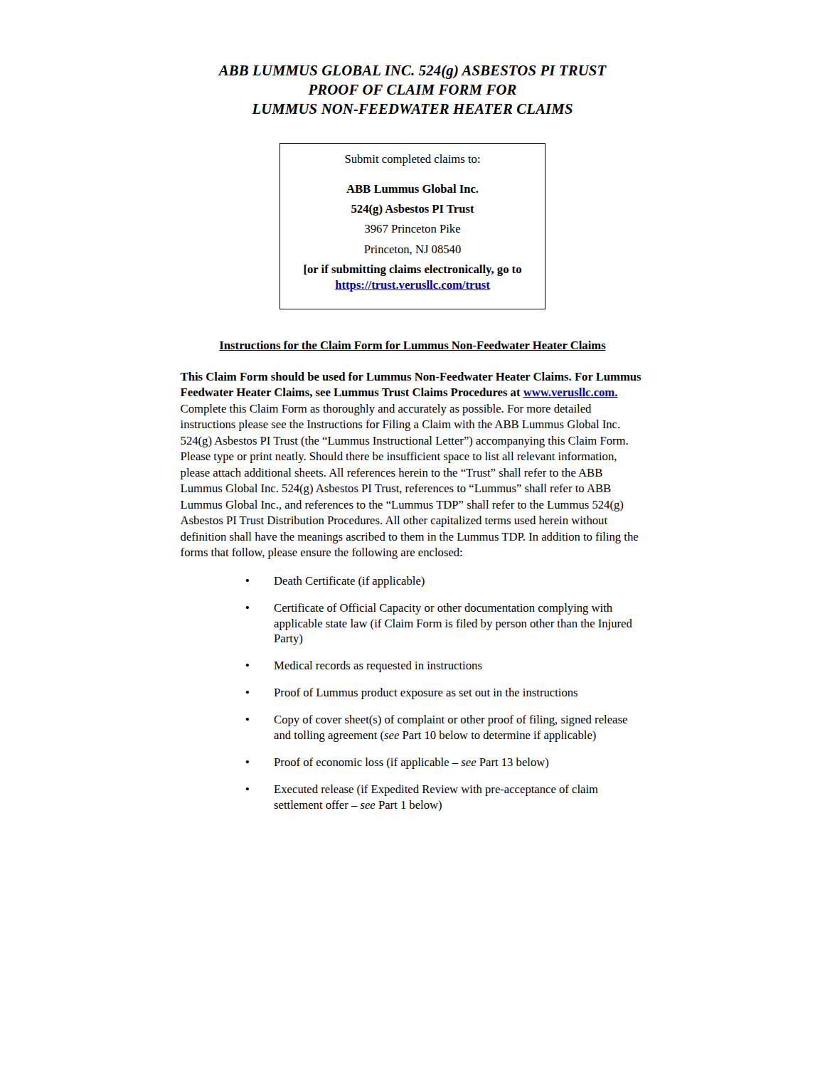ABB LUMMUS GLOBAL INC. 524(g) ASBESTOS PI TRUST
PROOF OF CLAIM FORM FOR
LUMMUS NON-FEEDWATER HEATER CLAIMS
Submit completed claims to:
ABB Lummus Global Inc.
524(g) Asbestos PI Trust
3967 Princeton Pike
Princeton, NJ 08540
[or if submitting claims electronically, go to https://trust.verusllc.com/trust
Instructions for the Claim Form for Lummus Non-Feedwater Heater Claims
This Claim Form should be used for Lummus Non-Feedwater Heater Claims. For Lummus Feedwater Heater Claims, see Lummus Trust Claims Procedures at www.verusllc.com. Complete this Claim Form as thoroughly and accurately as possible. For more detailed instructions please see the Instructions for Filing a Claim with the ABB Lummus Global Inc. 524(g) Asbestos PI Trust (the “Lummus Instructional Letter”) accompanying this Claim Form. Please type or print neatly. Should there be insufficient space to list all relevant information, please attach additional sheets. All references herein to the “Trust” shall refer to the ABB Lummus Global Inc. 524(g) Asbestos PI Trust, references to “Lummus” shall refer to ABB Lummus Global Inc., and references to the “Lummus TDP” shall refer to the Lummus 524(g) Asbestos PI Trust Distribution Procedures. All other capitalized terms used herein without definition shall have the meanings ascribed to them in the Lummus TDP. In addition to filing the forms that follow, please ensure the following are enclosed:
Death Certificate (if applicable)
Certificate of Official Capacity or other documentation complying with applicable state law (if Claim Form is filed by person other than the Injured Party)
Medical records as requested in instructions
Proof of Lummus product exposure as set out in the instructions
Copy of cover sheet(s) of complaint or other proof of filing, signed release and tolling agreement (see Part 10 below to determine if applicable)
Proof of economic loss (if applicable – see Part 13 below)
Executed release (if Expedited Review with pre-acceptance of claim settlement offer – see Part 1 below)